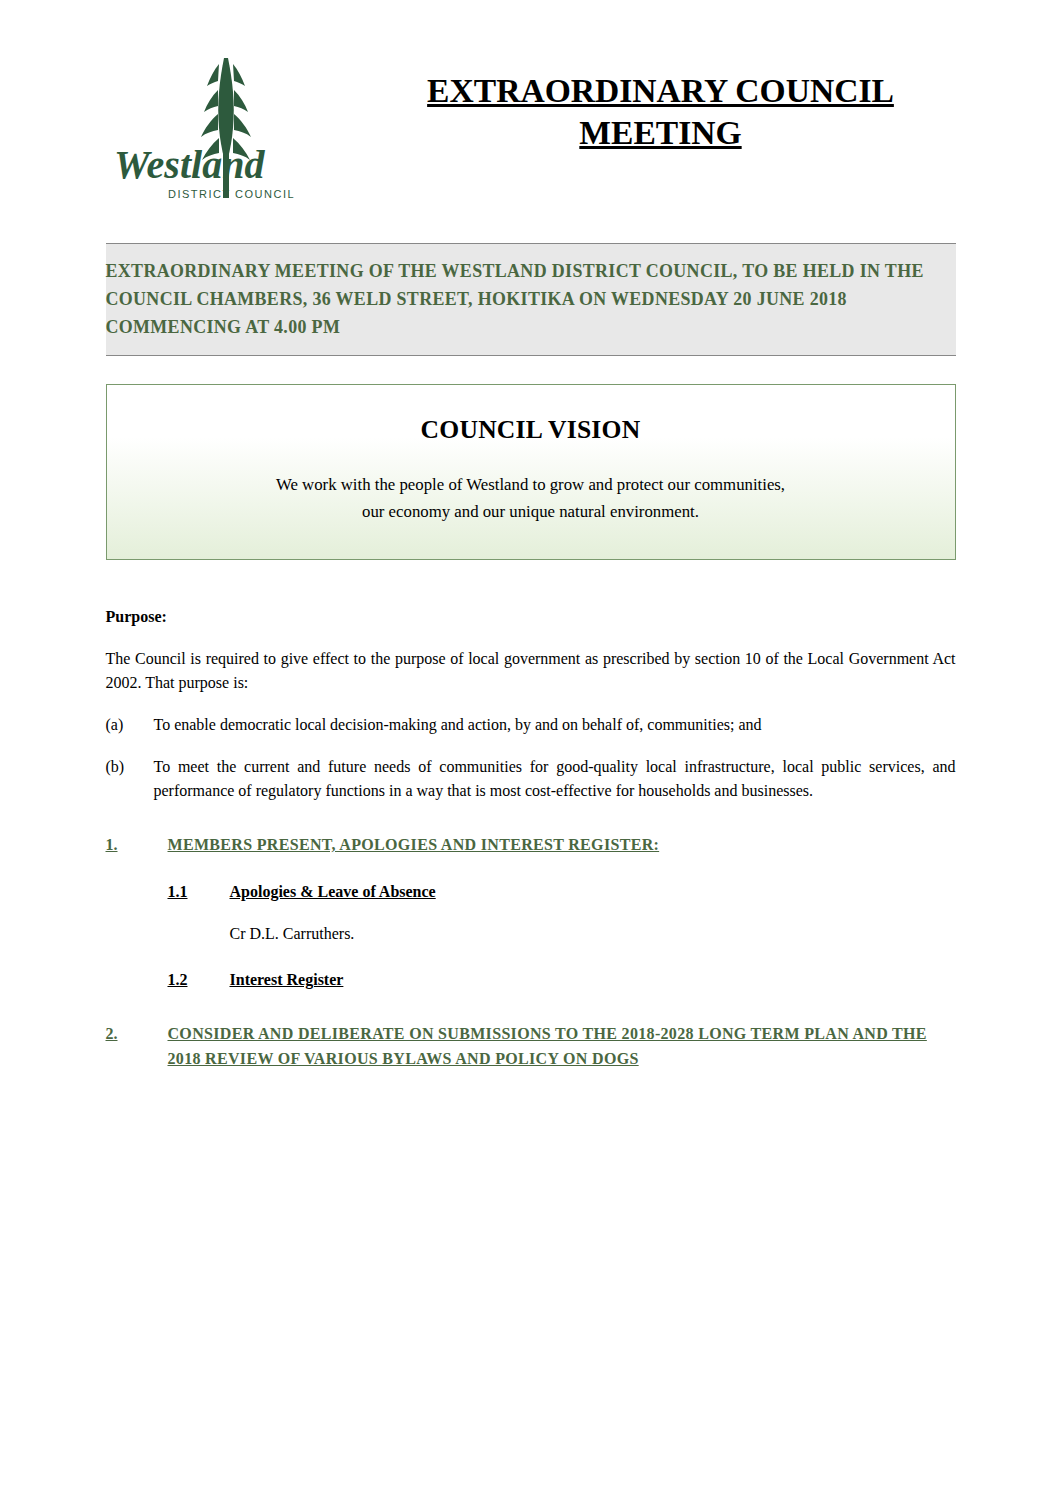Westland DISTRICT COUNCIL
EXTRAORDINARY COUNCIL MEETING
EXTRAORDINARY MEETING OF THE WESTLAND DISTRICT COUNCIL, TO BE HELD IN THE COUNCIL CHAMBERS, 36 WELD STREET, HOKITIKA ON WEDNESDAY 20 JUNE 2018 COMMENCING AT 4.00 PM
COUNCIL VISION
We work with the people of Westland to grow and protect our communities,
our economy and our unique natural environment.
Purpose:
The Council is required to give effect to the purpose of local government as prescribed by section 10 of the Local Government Act 2002. That purpose is:
(a)
To enable democratic local decision-making and action, by and on behalf of, communities; and
(b)
To meet the current and future needs of communities for good-quality local infrastructure, local public services, and performance of regulatory functions in a way that is most cost-effective for households and businesses.
1.
MEMBERS PRESENT, APOLOGIES AND INTEREST REGISTER:
1.1
Apologies & Leave of Absence
Cr D.L. Carruthers.
1.2
Interest Register
2.
CONSIDER AND DELIBERATE ON SUBMISSIONS TO THE 2018-2028 LONG TERM PLAN AND THE 2018 REVIEW OF VARIOUS BYLAWS AND POLICY ON DOGS